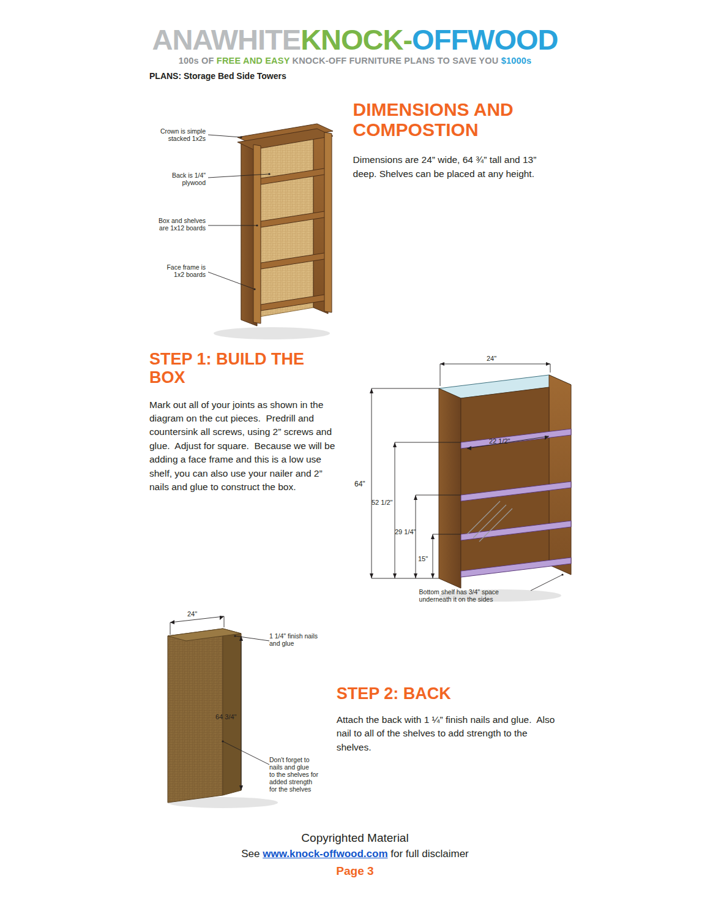ANAWHITE KNOCK-OFF WOOD
100s OF FREE AND EASY KNOCK-OFF FURNITURE PLANS TO SAVE YOU $1000s
PLANS: Storage Bed Side Towers
Crown is simple
stacked 1x2s
Back is 1/4" plywood
Box and shelves
are 1x12 boards
Face frame is
1x2 boards
DIMENSIONS AND
COMPOSTION
Dimensions are 24” wide, 64 ¾” tall and 13” deep. Shelves can be placed at any height.
STEP 1: BUILD THE BOX
Mark out all of your joints as shown in the diagram on the cut pieces. Predrill and countersink all screws, using 2” screws and glue. Adjust for square. Because we will be adding a face frame and this is a low use shelf, you can also use your nailer and 2” nails and glue to construct the box.
24" 22 1/2" 64" 52 1/2" 29 1/4" 15"
Bottom shelf has 3/4" space
underneath it on the sides
24" 64 3/4"
1 1/4" finish nails
and glue
Don't forget to
nails and glue
to the shelves for
added strength
for the shelves
STEP 2: BACK
Attach the back with 1 ¼” finish nails and glue. Also nail to all of the shelves to add strength to the shelves.
Copyrighted Material
See www.knock-offwood.com for full disclaimer
Page 3